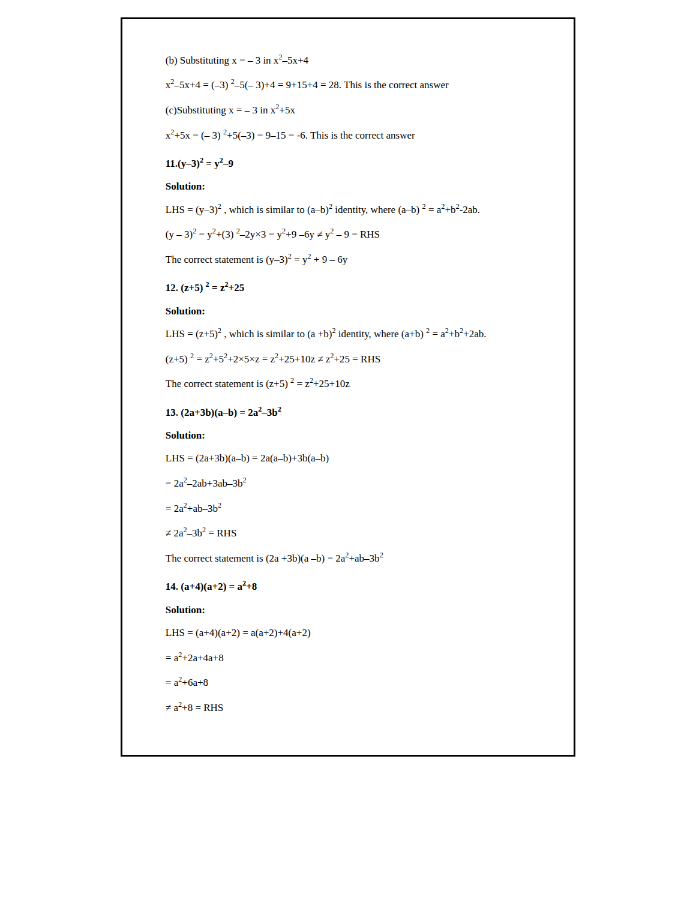(b) Substituting x = – 3 in x2–5x+4
x2–5x+4 = (–3) 2–5(– 3)+4 = 9+15+4 = 28. This is the correct answer
(c)Substituting x = – 3 in x2+5x
x2+5x = (– 3) 2+5(–3) = 9–15 = -6. This is the correct answer
11.(y–3)2 = y2–9
Solution:
LHS = (y–3)2 , which is similar to (a–b)2 identity, where (a–b) 2 = a2+b2-2ab.
(y – 3)2 = y2+(3) 2–2y×3 = y2+9 –6y ≠ y2 – 9 = RHS
The correct statement is (y–3)2 = y2 + 9 – 6y
12. (z+5) 2 = z2+25
Solution:
LHS = (z+5)2 , which is similar to (a +b)2 identity, where (a+b) 2 = a2+b2+2ab.
(z+5) 2 = z2+52+2×5×z = z2+25+10z ≠ z2+25 = RHS
The correct statement is (z+5) 2 = z2+25+10z
13. (2a+3b)(a–b) = 2a2–3b2
Solution:
LHS = (2a+3b)(a–b) = 2a(a–b)+3b(a–b)
= 2a2–2ab+3ab–3b2
= 2a2+ab–3b2
≠ 2a2–3b2 = RHS
The correct statement is (2a +3b)(a –b) = 2a2+ab–3b2
14. (a+4)(a+2) = a2+8
Solution:
LHS = (a+4)(a+2) = a(a+2)+4(a+2)
= a2+2a+4a+8
= a2+6a+8
≠ a2+8 = RHS